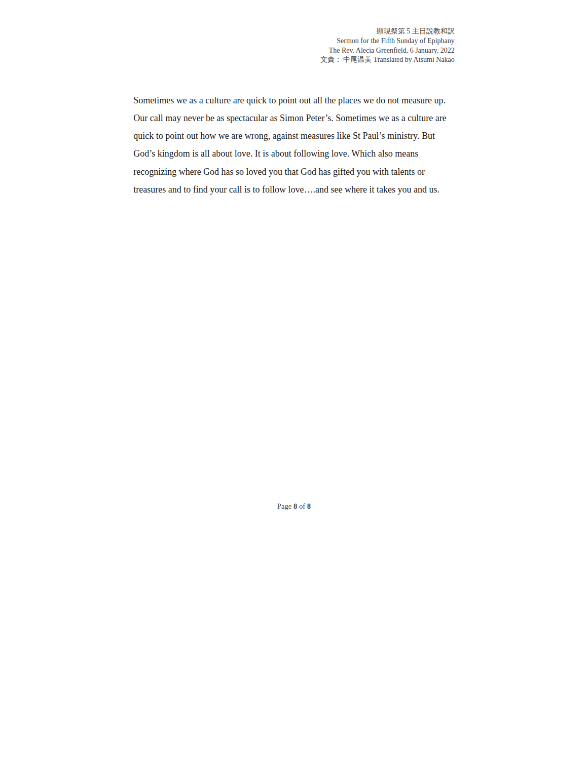顕現祭第 5 主日説教和訳 Sermon for the Fifth Sunday of Epiphany The Rev. Alecia Greenfield, 6 January, 2022 文責： 中尾温美 Translated by Atsumi Nakao
Sometimes we as a culture are quick to point out all the places we do not measure up. Our call may never be as spectacular as Simon Peter’s. Sometimes we as a culture are quick to point out how we are wrong, against measures like St Paul’s ministry. But God’s kingdom is all about love. It is about following love. Which also means recognizing where God has so loved you that God has gifted you with talents or treasures and to find your call is to follow love….and see where it takes you and us.
Page 8 of 8